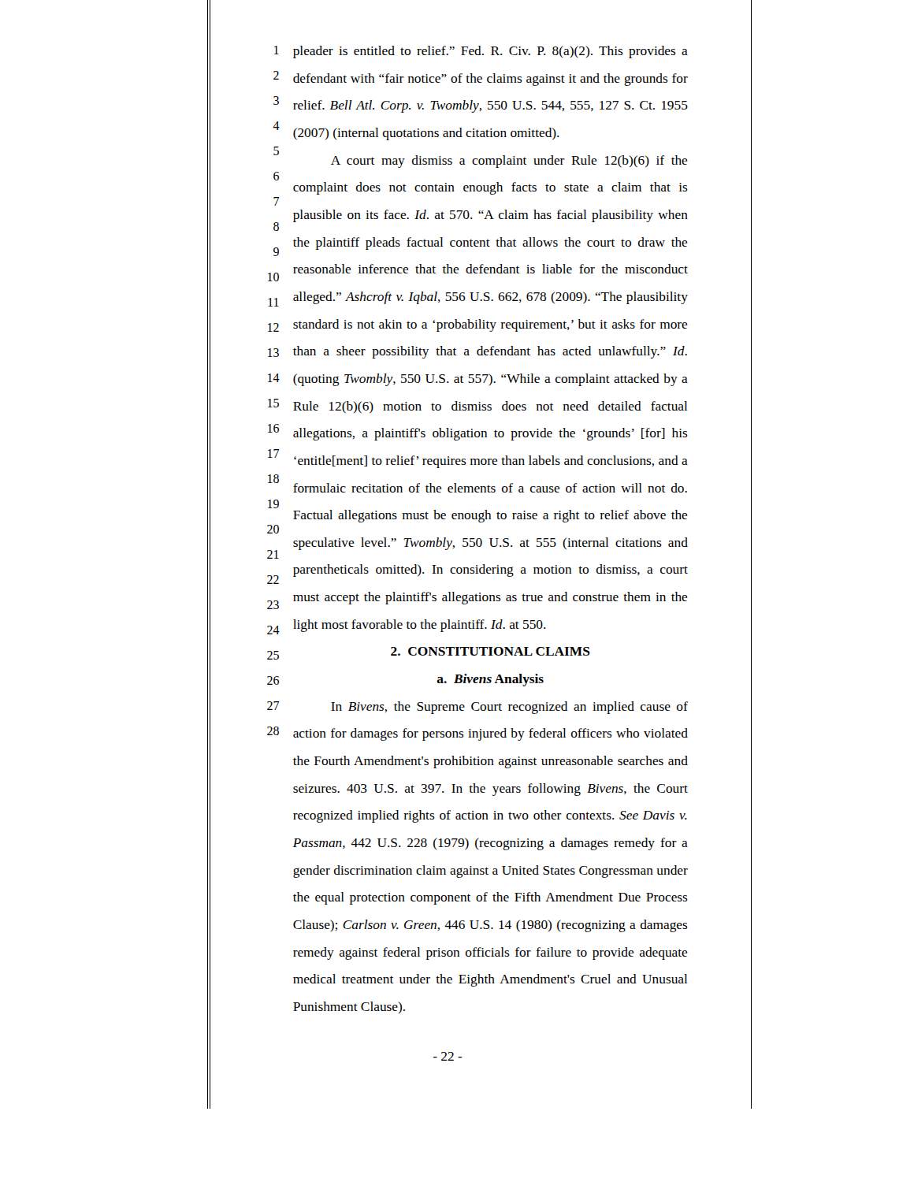1
2
3
4
5
6
7
8
9
10
11
12
13
14
15
16
17
18
19
20
21
22
23
24
25
26
27
28
pleader is entitled to relief.” Fed. R. Civ. P. 8(a)(2). This provides a defendant with “fair notice” of the claims against it and the grounds for relief. Bell Atl. Corp. v. Twombly, 550 U.S. 544, 555, 127 S. Ct. 1955 (2007) (internal quotations and citation omitted).
A court may dismiss a complaint under Rule 12(b)(6) if the complaint does not contain enough facts to state a claim that is plausible on its face. Id. at 570. “A claim has facial plausibility when the plaintiff pleads factual content that allows the court to draw the reasonable inference that the defendant is liable for the misconduct alleged.” Ashcroft v. Iqbal, 556 U.S. 662, 678 (2009). “The plausibility standard is not akin to a ‘probability requirement,’ but it asks for more than a sheer possibility that a defendant has acted unlawfully.” Id. (quoting Twombly, 550 U.S. at 557). “While a complaint attacked by a Rule 12(b)(6) motion to dismiss does not need detailed factual allegations, a plaintiff's obligation to provide the ‘grounds’ [for] his ‘entitle[ment] to relief’ requires more than labels and conclusions, and a formulaic recitation of the elements of a cause of action will not do. Factual allegations must be enough to raise a right to relief above the speculative level.” Twombly, 550 U.S. at 555 (internal citations and parentheticals omitted). In considering a motion to dismiss, a court must accept the plaintiff's allegations as true and construe them in the light most favorable to the plaintiff. Id. at 550.
2. CONSTITUTIONAL CLAIMS
a. Bivens Analysis
In Bivens, the Supreme Court recognized an implied cause of action for damages for persons injured by federal officers who violated the Fourth Amendment's prohibition against unreasonable searches and seizures. 403 U.S. at 397. In the years following Bivens, the Court recognized implied rights of action in two other contexts. See Davis v. Passman, 442 U.S. 228 (1979) (recognizing a damages remedy for a gender discrimination claim against a United States Congressman under the equal protection component of the Fifth Amendment Due Process Clause); Carlson v. Green, 446 U.S. 14 (1980) (recognizing a damages remedy against federal prison officials for failure to provide adequate medical treatment under the Eighth Amendment's Cruel and Unusual Punishment Clause).
- 22 -